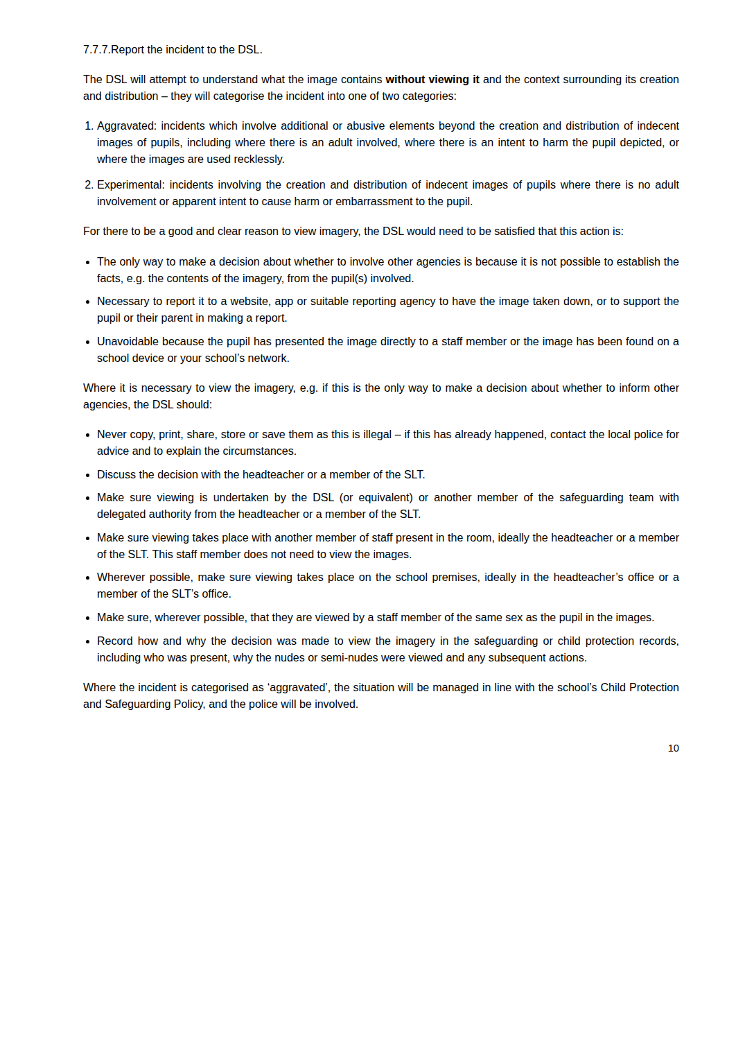7.7.7.Report the incident to the DSL.
The DSL will attempt to understand what the image contains without viewing it and the context surrounding its creation and distribution – they will categorise the incident into one of two categories:
Aggravated: incidents which involve additional or abusive elements beyond the creation and distribution of indecent images of pupils, including where there is an adult involved, where there is an intent to harm the pupil depicted, or where the images are used recklessly.
Experimental: incidents involving the creation and distribution of indecent images of pupils where there is no adult involvement or apparent intent to cause harm or embarrassment to the pupil.
For there to be a good and clear reason to view imagery, the DSL would need to be satisfied that this action is:
The only way to make a decision about whether to involve other agencies is because it is not possible to establish the facts, e.g. the contents of the imagery, from the pupil(s) involved.
Necessary to report it to a website, app or suitable reporting agency to have the image taken down, or to support the pupil or their parent in making a report.
Unavoidable because the pupil has presented the image directly to a staff member or the image has been found on a school device or your school’s network.
Where it is necessary to view the imagery, e.g. if this is the only way to make a decision about whether to inform other agencies, the DSL should:
Never copy, print, share, store or save them as this is illegal – if this has already happened, contact the local police for advice and to explain the circumstances.
Discuss the decision with the headteacher or a member of the SLT.
Make sure viewing is undertaken by the DSL (or equivalent) or another member of the safeguarding team with delegated authority from the headteacher or a member of the SLT.
Make sure viewing takes place with another member of staff present in the room, ideally the headteacher or a member of the SLT. This staff member does not need to view the images.
Wherever possible, make sure viewing takes place on the school premises, ideally in the headteacher’s office or a member of the SLT’s office.
Make sure, wherever possible, that they are viewed by a staff member of the same sex as the pupil in the images.
Record how and why the decision was made to view the imagery in the safeguarding or child protection records, including who was present, why the nudes or semi-nudes were viewed and any subsequent actions.
Where the incident is categorised as ‘aggravated’, the situation will be managed in line with the school’s Child Protection and Safeguarding Policy, and the police will be involved.
10